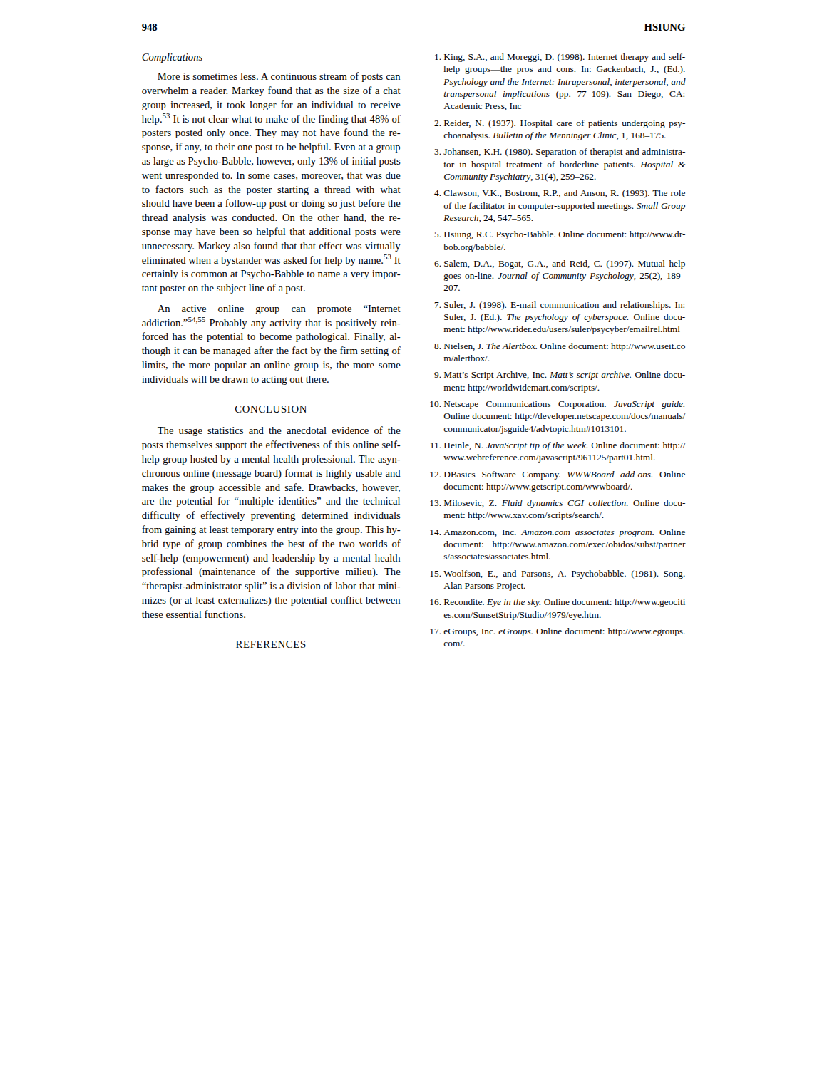948 HSIUNG
Complications
More is sometimes less. A continuous stream of posts can overwhelm a reader. Markey found that as the size of a chat group increased, it took longer for an individual to receive help.53 It is not clear what to make of the finding that 48% of posters posted only once. They may not have found the response, if any, to their one post to be helpful. Even at a group as large as Psycho-Babble, however, only 13% of initial posts went unresponded to. In some cases, moreover, that was due to factors such as the poster starting a thread with what should have been a follow-up post or doing so just before the thread analysis was conducted. On the other hand, the response may have been so helpful that additional posts were unnecessary. Markey also found that that effect was virtually eliminated when a bystander was asked for help by name.53 It certainly is common at Psycho-Babble to name a very important poster on the subject line of a post.
An active online group can promote “Internet addiction.”54,55 Probably any activity that is positively reinforced has the potential to become pathological. Finally, although it can be managed after the fact by the firm setting of limits, the more popular an online group is, the more some individuals will be drawn to acting out there.
CONCLUSION
The usage statistics and the anecdotal evidence of the posts themselves support the effectiveness of this online self-help group hosted by a mental health professional. The asynchronous online (message board) format is highly usable and makes the group accessible and safe. Drawbacks, however, are the potential for “multiple identities” and the technical difficulty of effectively preventing determined individuals from gaining at least temporary entry into the group. This hybrid type of group combines the best of the two worlds of self-help (empowerment) and leadership by a mental health professional (maintenance of the supportive milieu). The “therapist-administrator split” is a division of labor that minimizes (or at least externalizes) the potential conflict between these essential functions.
REFERENCES
King, S.A., and Moreggi, D. (1998). Internet therapy and self-help groups—the pros and cons. In: Gackenbach, J., (Ed.). Psychology and the Internet: Intrapersonal, interpersonal, and transpersonal implications (pp. 77–109). San Diego, CA: Academic Press, Inc
Reider, N. (1937). Hospital care of patients undergoing psychoanalysis. Bulletin of the Menninger Clinic, 1, 168–175.
Johansen, K.H. (1980). Separation of therapist and administrator in hospital treatment of borderline patients. Hospital & Community Psychiatry, 31(4), 259–262.
Clawson, V.K., Bostrom, R.P., and Anson, R. (1993). The role of the facilitator in computer-supported meetings. Small Group Research, 24, 547–565.
Hsiung, R.C. Psycho-Babble. Online document: http://www.dr-bob.org/babble/.
Salem, D.A., Bogat, G.A., and Reid, C. (1997). Mutual help goes on-line. Journal of Community Psychology, 25(2), 189–207.
Suler, J. (1998). E-mail communication and relationships. In: Suler, J. (Ed.). The psychology of cyberspace. Online document: http://www.rider.edu/users/suler/psycyber/emailrel.html
Nielsen, J. The Alertbox. Online document: http://www.useit.com/alertbox/.
Matt’s Script Archive, Inc. Matt’s script archive. Online document: http://worldwidemart.com/scripts/.
Netscape Communications Corporation. JavaScript guide. Online document: http://developer.netscape.com/docs/manuals/communicator/jsguide4/advtopic.htm#1013101.
Heinle, N. JavaScript tip of the week. Online document: http://www.webreference.com/javascript/961125/part01.html.
DBasics Software Company. WWWBoard add-ons. Online document: http://www.getscript.com/wwwboard/.
Milosevic, Z. Fluid dynamics CGI collection. Online document: http://www.xav.com/scripts/search/.
Amazon.com, Inc. Amazon.com associates program. Online document: http://www.amazon.com/exec/obidos/subst/partners/associates/associates.html.
Woolfson, E., and Parsons, A. Psychobabble. (1981). Song. Alan Parsons Project.
Recondite. Eye in the sky. Online document: http://www.geocities.com/SunsetStrip/Studio/4979/eye.htm.
eGroups, Inc. eGroups. Online document: http://www.egroups.com/.